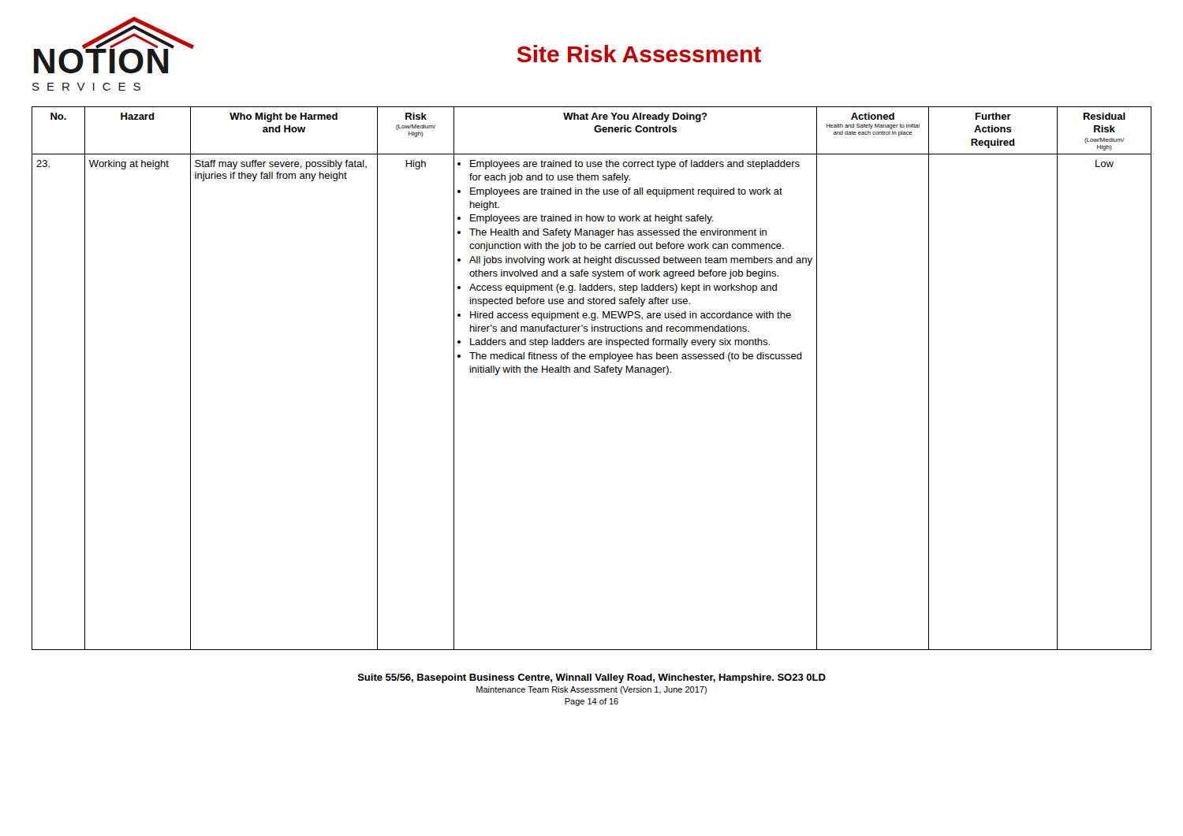NOTION
SERVICES
Site Risk Assessment
| No. | Hazard | Who Might be Harmed and How | Risk (Low/Medium/ High) | What Are You Already Doing? Generic Controls | Actioned Health and Safety Manager to initial and date each control in place | Further Actions Required | Residual Risk (Low/Medium/ High) |
| --- | --- | --- | --- | --- | --- | --- | --- |
| 23. | Working at height | Staff may suffer severe, possibly fatal, injuries if they fall from any height | High | Employees are trained to use the correct type of ladders and stepladders for each job and to use them safely. Employees are trained in the use of all equipment required to work at height. Employees are trained in how to work at height safely. The Health and Safety Manager has assessed the environment in conjunction with the job to be carried out before work can commence. All jobs involving work at height discussed between team members and any others involved and a safe system of work agreed before job begins. Access equipment (e.g. ladders, step ladders) kept in workshop and inspected before use and stored safely after use. Hired access equipment e.g. MEWPS, are used in accordance with the hirer’s and manufacturer’s instructions and recommendations. Ladders and step ladders are inspected formally every six months. The medical fitness of the employee has been assessed (to be discussed initially with the Health and Safety Manager). | | | Low |
Suite 55/56, Basepoint Business Centre, Winnall Valley Road, Winchester, Hampshire. SO23 0LD
Maintenance Team Risk Assessment (Version 1, June 2017)
Page 14 of 16